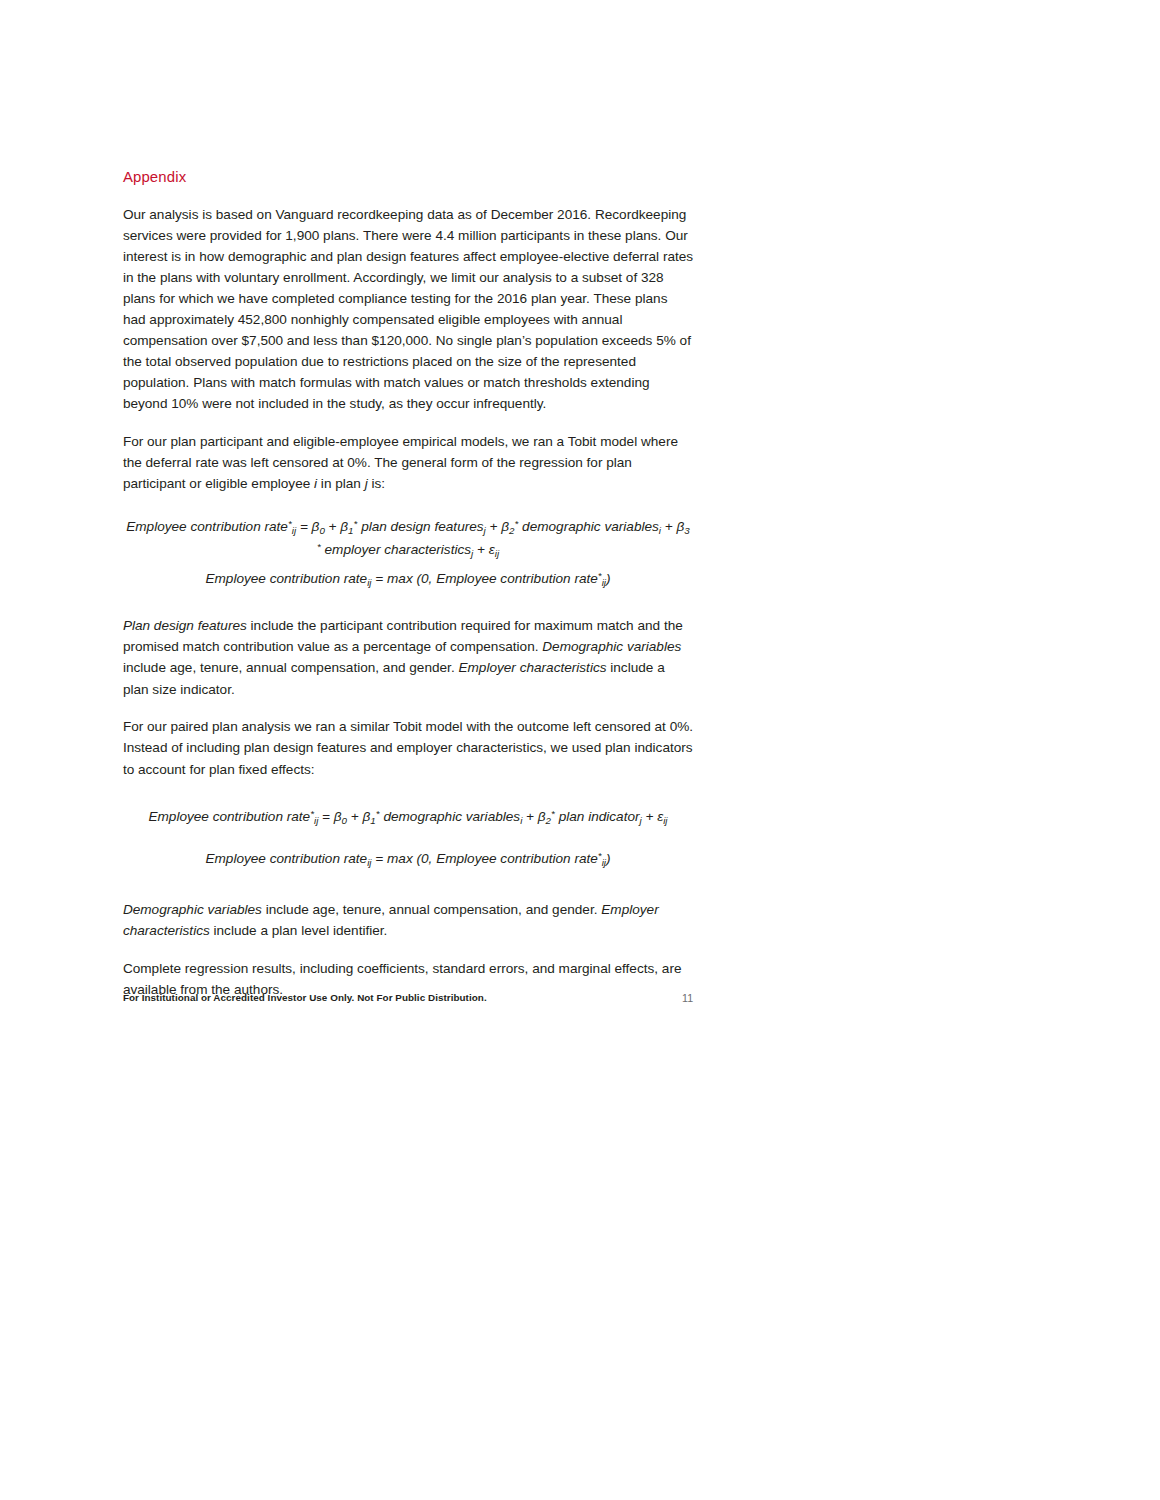Appendix
Our analysis is based on Vanguard recordkeeping data as of December 2016. Recordkeeping services were provided for 1,900 plans. There were 4.4 million participants in these plans. Our interest is in how demographic and plan design features affect employee-elective deferral rates in the plans with voluntary enrollment. Accordingly, we limit our analysis to a subset of 328 plans for which we have completed compliance testing for the 2016 plan year. These plans had approximately 452,800 nonhighly compensated eligible employees with annual compensation over $7,500 and less than $120,000. No single plan’s population exceeds 5% of the total observed population due to restrictions placed on the size of the represented population. Plans with match formulas with match values or match thresholds extending beyond 10% were not included in the study, as they occur infrequently.
For our plan participant and eligible-employee empirical models, we ran a Tobit model where the deferral rate was left censored at 0%. The general form of the regression for plan participant or eligible employee i in plan j is:
Employee contribution rate*ij = β0 + β1* plan design featuresj + β2* demographic variablesi + β3
* employer characteristicsj + εij
Employee contribution rateij = max (0, Employee contribution rate*ij)
Plan design features include the participant contribution required for maximum match and the promised match contribution value as a percentage of compensation. Demographic variables include age, tenure, annual compensation, and gender. Employer characteristics include a plan size indicator.
For our paired plan analysis we ran a similar Tobit model with the outcome left censored at 0%. Instead of including plan design features and employer characteristics, we used plan indicators to account for plan fixed effects:
Employee contribution rate*ij = β0 + β1* demographic variablesi + β2* plan indicatorj + εij
Employee contribution rateij = max (0, Employee contribution rate*ij)
Demographic variables include age, tenure, annual compensation, and gender. Employer characteristics include a plan level identifier.
Complete regression results, including coefficients, standard errors, and marginal effects, are available from the authors.
For Institutional or Accredited Investor Use Only. Not For Public Distribution. 11